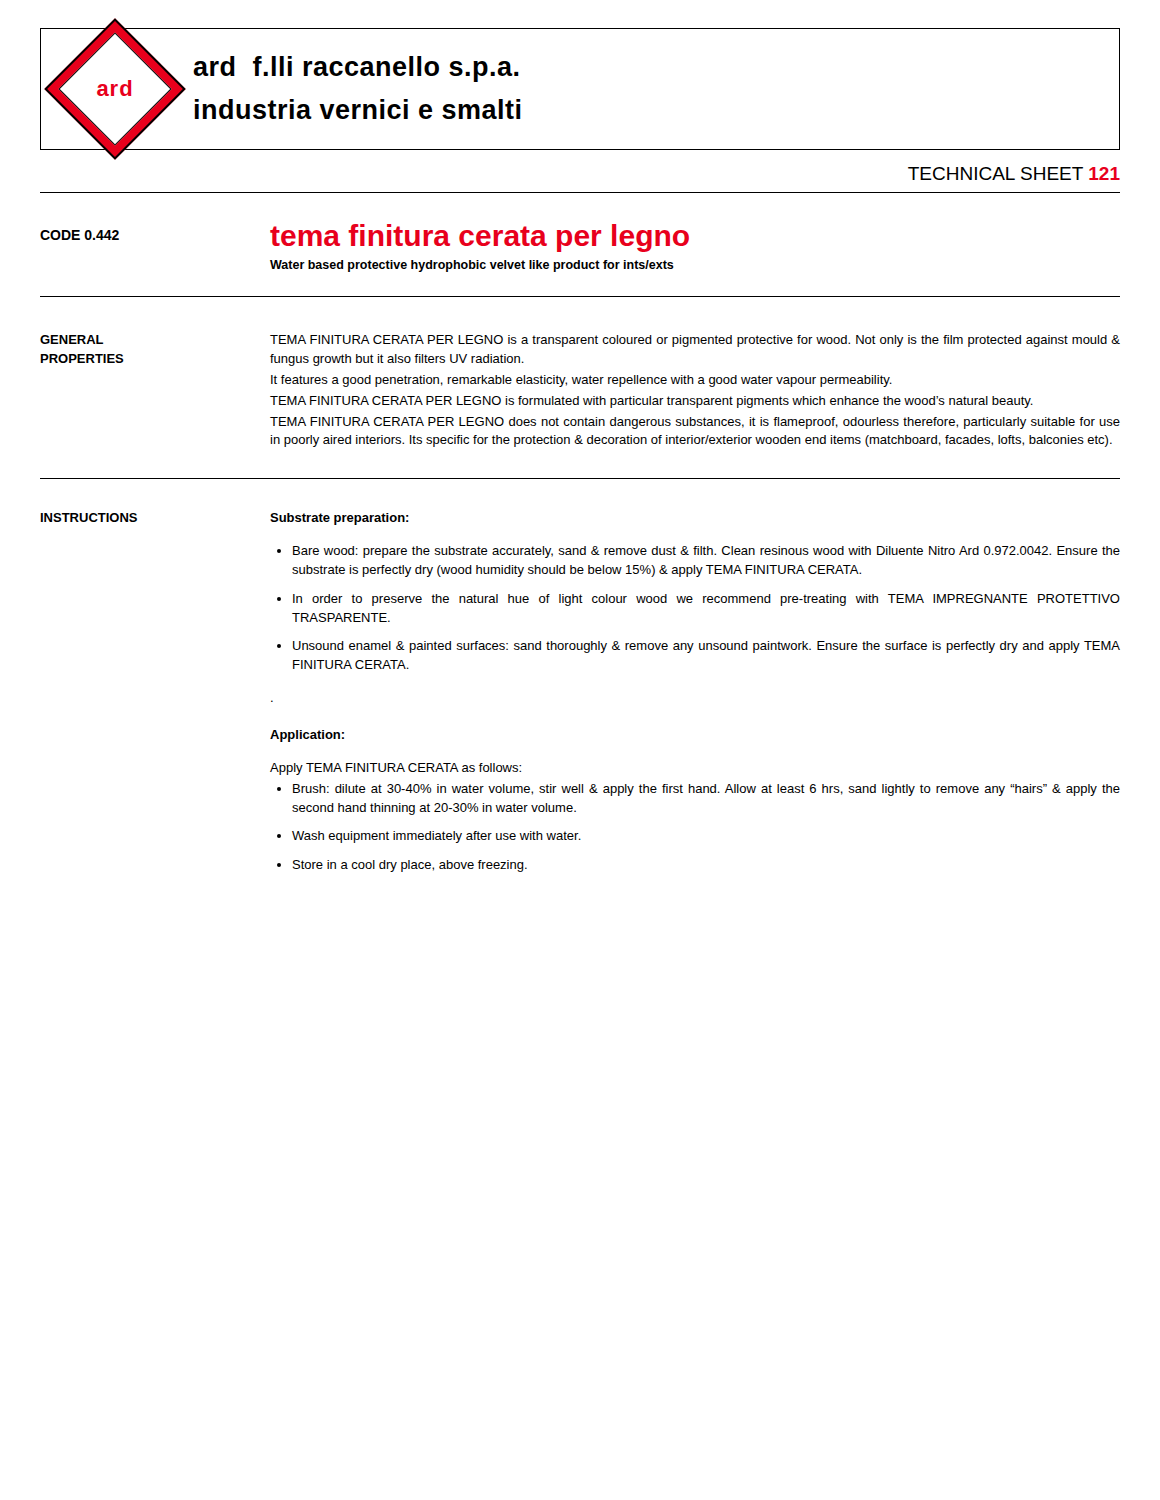ard f.lli raccanello s.p.a.
industria vernici e smalti
TECHNICAL SHEET 121
CODE 0.442
tema finitura cerata per legno
Water based protective hydrophobic velvet like product for ints/exts
GENERAL
PROPERTIES
TEMA FINITURA CERATA PER LEGNO is a transparent coloured or pigmented protective for wood. Not only is the film protected against mould & fungus growth but it also filters UV radiation.
It features a good penetration, remarkable elasticity, water repellence with a good water vapour permeability.
TEMA FINITURA CERATA PER LEGNO is formulated with particular transparent pigments which enhance the wood’s natural beauty.
TEMA FINITURA CERATA PER LEGNO does not contain dangerous substances, it is flameproof, odourless therefore, particularly suitable for use in poorly aired interiors. Its specific for the protection & decoration of interior/exterior wooden end items (matchboard, facades, lofts, balconies etc).
INSTRUCTIONS
Substrate preparation:
Bare wood: prepare the substrate accurately, sand & remove dust & filth. Clean resinous wood with Diluente Nitro Ard 0.972.0042. Ensure the substrate is perfectly dry (wood humidity should be below 15%) & apply TEMA FINITURA CERATA.
In order to preserve the natural hue of light colour wood we recommend pre-treating with TEMA IMPREGNANTE PROTETTIVO TRASPARENTE.
Unsound enamel & painted surfaces: sand thoroughly & remove any unsound paintwork. Ensure the surface is perfectly dry and apply TEMA FINITURA CERATA.
.
Application:
Apply TEMA FINITURA CERATA as follows:
Brush: dilute at 30-40% in water volume, stir well & apply the first hand. Allow at least 6 hrs, sand lightly to remove any “hairs” & apply the second hand thinning at 20-30% in water volume.
Wash equipment immediately after use with water.
Store in a cool dry place, above freezing.